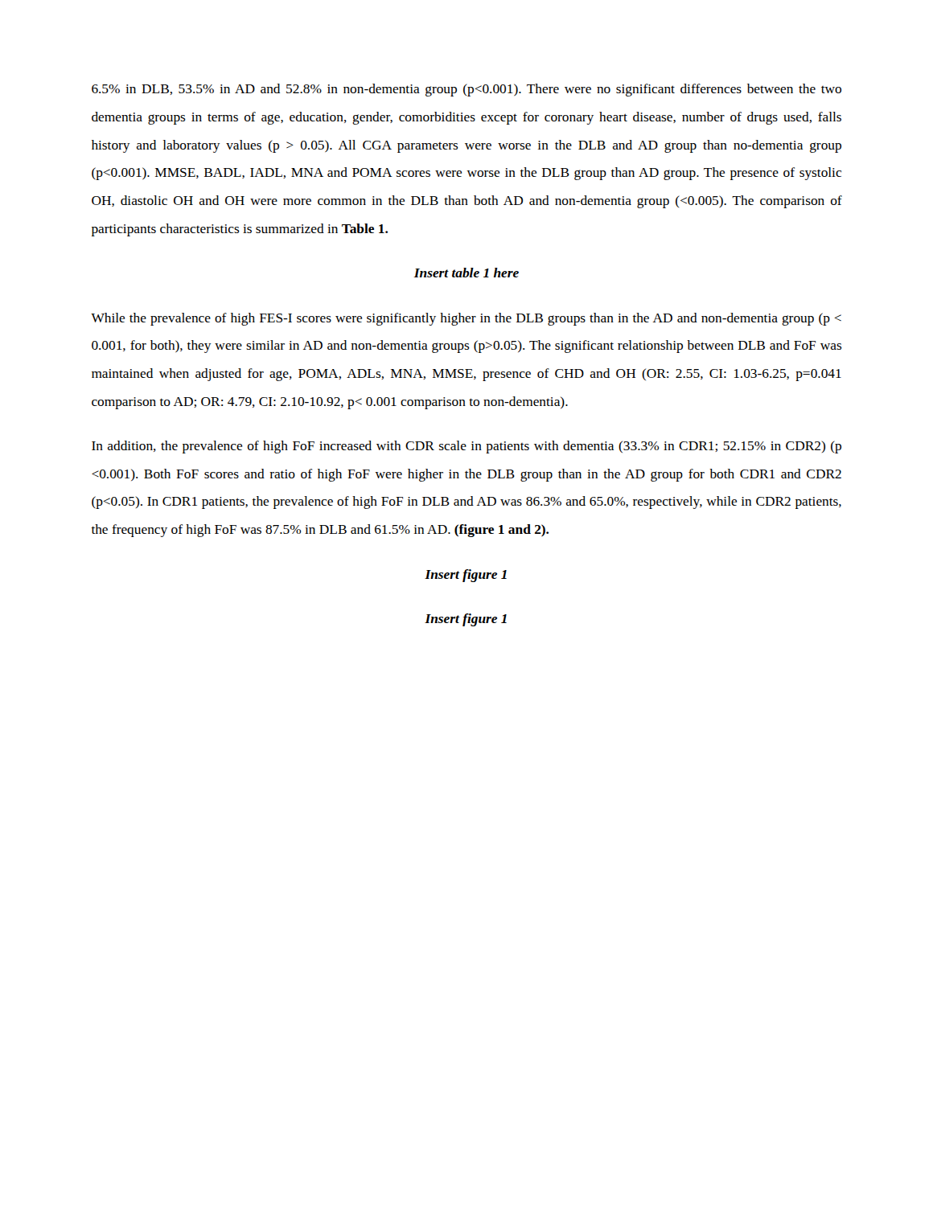6.5% in DLB, 53.5% in AD and 52.8% in non-dementia group (p<0.001). There were no significant differences between the two dementia groups in terms of age, education, gender, comorbidities except for coronary heart disease, number of drugs used, falls history and laboratory values (p > 0.05). All CGA parameters were worse in the DLB and AD group than no-dementia group (p<0.001). MMSE, BADL, IADL, MNA and POMA scores were worse in the DLB group than AD group. The presence of systolic OH, diastolic OH and OH were more common in the DLB than both AD and non-dementia group (<0.005). The comparison of participants characteristics is summarized in Table 1.
Insert table 1 here
While the prevalence of high FES-I scores were significantly higher in the DLB groups than in the AD and non-dementia group (p < 0.001, for both), they were similar in AD and non-dementia groups (p>0.05). The significant relationship between DLB and FoF was maintained when adjusted for age, POMA, ADLs, MNA, MMSE, presence of CHD and OH (OR: 2.55, CI: 1.03-6.25, p=0.041 comparison to AD; OR: 4.79, CI: 2.10-10.92, p< 0.001 comparison to non-dementia).
In addition, the prevalence of high FoF increased with CDR scale in patients with dementia (33.3% in CDR1; 52.15% in CDR2) (p <0.001). Both FoF scores and ratio of high FoF were higher in the DLB group than in the AD group for both CDR1 and CDR2 (p<0.05). In CDR1 patients, the prevalence of high FoF in DLB and AD was 86.3% and 65.0%, respectively, while in CDR2 patients, the frequency of high FoF was 87.5% in DLB and 61.5% in AD. (figure 1 and 2).
Insert figure 1
Insert figure 1